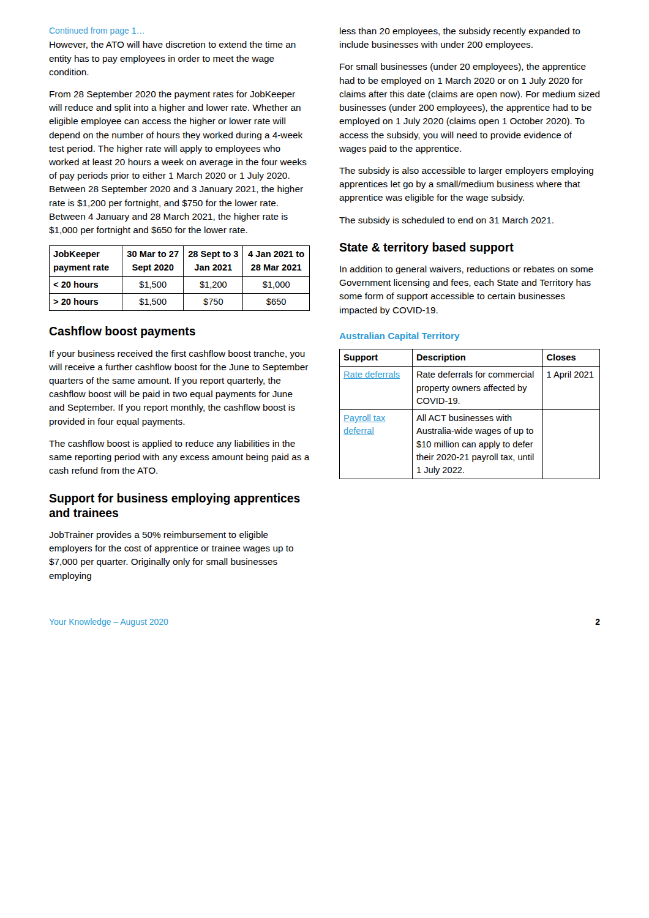Continued from page 1…
However, the ATO will have discretion to extend the time an entity has to pay employees in order to meet the wage condition.
From 28 September 2020 the payment rates for JobKeeper will reduce and split into a higher and lower rate. Whether an eligible employee can access the higher or lower rate will depend on the number of hours they worked during a 4-week test period. The higher rate will apply to employees who worked at least 20 hours a week on average in the four weeks of pay periods prior to either 1 March 2020 or 1 July 2020. Between 28 September 2020 and 3 January 2021, the higher rate is $1,200 per fortnight, and $750 for the lower rate. Between 4 January and 28 March 2021, the higher rate is $1,000 per fortnight and $650 for the lower rate.
| JobKeeper payment rate | 30 Mar to 27 Sept 2020 | 28 Sept to 3 Jan 2021 | 4 Jan 2021 to 28 Mar 2021 |
| --- | --- | --- | --- |
| < 20 hours | $1,500 | $1,200 | $1,000 |
| > 20 hours | $1,500 | $750 | $650 |
Cashflow boost payments
If your business received the first cashflow boost tranche, you will receive a further cashflow boost for the June to September quarters of the same amount. If you report quarterly, the cashflow boost will be paid in two equal payments for June and September. If you report monthly, the cashflow boost is provided in four equal payments.
The cashflow boost is applied to reduce any liabilities in the same reporting period with any excess amount being paid as a cash refund from the ATO.
Support for business employing apprentices and trainees
JobTrainer provides a 50% reimbursement to eligible employers for the cost of apprentice or trainee wages up to $7,000 per quarter. Originally only for small businesses employing
less than 20 employees, the subsidy recently expanded to include businesses with under 200 employees.
For small businesses (under 20 employees), the apprentice had to be employed on 1 March 2020 or on 1 July 2020 for claims after this date (claims are open now). For medium sized businesses (under 200 employees), the apprentice had to be employed on 1 July 2020 (claims open 1 October 2020). To access the subsidy, you will need to provide evidence of wages paid to the apprentice.
The subsidy is also accessible to larger employers employing apprentices let go by a small/medium business where that apprentice was eligible for the wage subsidy.
The subsidy is scheduled to end on 31 March 2021.
State & territory based support
In addition to general waivers, reductions or rebates on some Government licensing and fees, each State and Territory has some form of support accessible to certain businesses impacted by COVID-19.
Australian Capital Territory
| Support | Description | Closes |
| --- | --- | --- |
| Rate deferrals | Rate deferrals for commercial property owners affected by COVID-19. | 1 April 2021 |
| Payroll tax deferral | All ACT businesses with Australia-wide wages of up to $10 million can apply to defer their 2020-21 payroll tax, until 1 July 2022. | |
Your Knowledge – August 2020
2